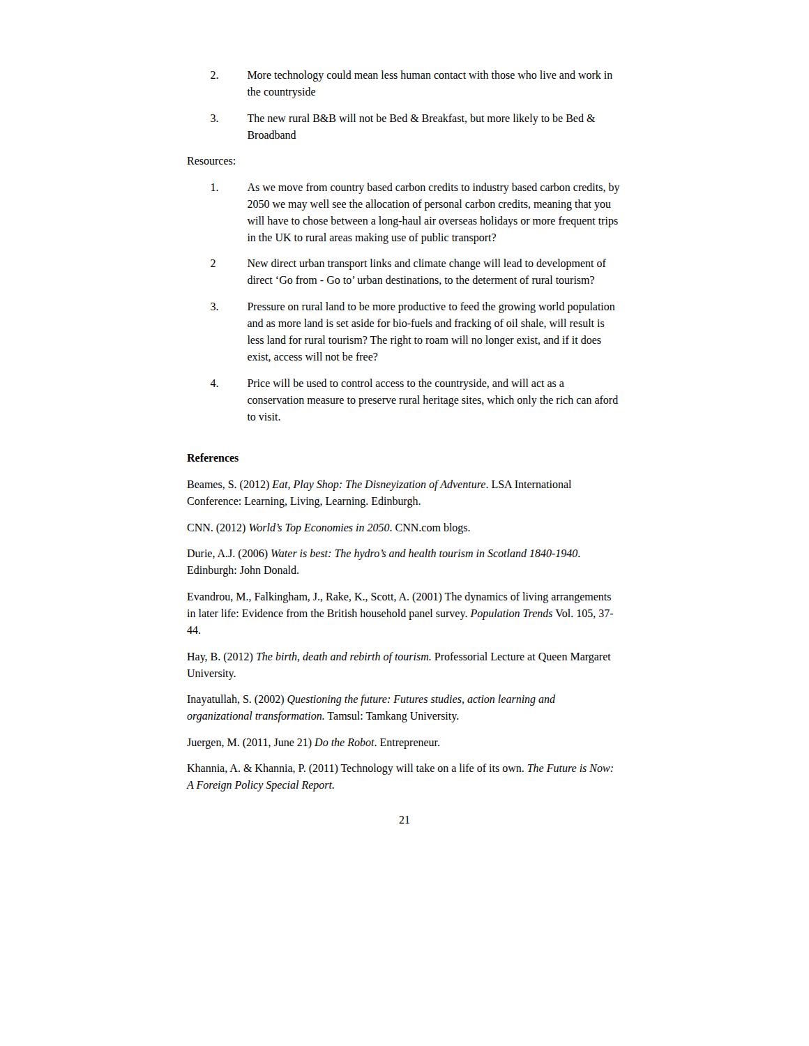2. More technology could mean less human contact with those who live and work in the countryside
3. The new rural B&B will not be Bed & Breakfast, but more likely to be Bed & Broadband
Resources:
1. As we move from country based carbon credits to industry based carbon credits, by 2050 we may well see the allocation of personal carbon credits, meaning that you will have to chose between a long-haul air overseas holidays or more frequent trips in the UK to rural areas making use of public transport?
2 New direct urban transport links and climate change will lead to development of direct ‘Go from - Go to’ urban destinations, to the determent of rural tourism?
3. Pressure on rural land to be more productive to feed the growing world population and as more land is set aside for bio-fuels and fracking of oil shale, will result is less land for rural tourism? The right to roam will no longer exist, and if it does exist, access will not be free?
4. Price will be used to control access to the countryside, and will act as a conservation measure to preserve rural heritage sites, which only the rich can aford to visit.
References
Beames, S. (2012) Eat, Play Shop: The Disneyization of Adventure. LSA International Conference: Learning, Living, Learning. Edinburgh.
CNN. (2012) World’s Top Economies in 2050. CNN.com blogs.
Durie, A.J. (2006) Water is best: The hydro’s and health tourism in Scotland 1840-1940. Edinburgh: John Donald.
Evandrou, M., Falkingham, J., Rake, K., Scott, A. (2001) The dynamics of living arrangements in later life: Evidence from the British household panel survey. Population Trends Vol. 105, 37-44.
Hay, B. (2012) The birth, death and rebirth of tourism. Professorial Lecture at Queen Margaret University.
Inayatullah, S. (2002) Questioning the future: Futures studies, action learning and organizational transformation. Tamsul: Tamkang University.
Juergen, M. (2011, June 21) Do the Robot. Entrepreneur.
Khannia, A. & Khannia, P. (2011) Technology will take on a life of its own. The Future is Now: A Foreign Policy Special Report.
21